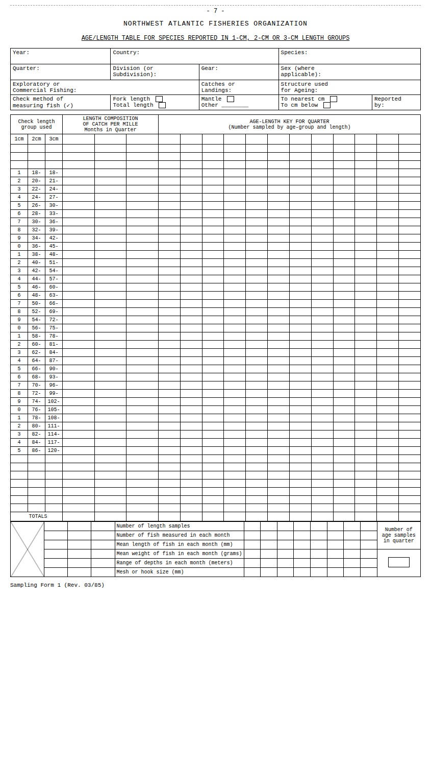- 7 -
NORTHWEST ATLANTIC FISHERIES ORGANIZATION
AGE/LENGTH TABLE FOR SPECIES REPORTED IN 1-CM, 2-CM OR 3-CM LENGTH GROUPS
| Year: | Country: | Species: |
| Quarter: | Division (or Subdivision): | Gear: | Sex (where applicable): |
| Exploratory or Commercial Fishing: | Catches or Landings: | Structure used for Ageing: |
| Check method of measuring fish (✓) | Fork length Total length | Mantle Other ________ | To nearest cm To cm below | Reported by: |
| Check length group used | LENGTH COMPOSITION OF CATCH PER MILLE Months in Quarter | AGE-LENGTH KEY FOR QUARTER (Number sampled by age-group and length) |
| --- | --- | --- |
| 1cm | 2cm | 3cm | | | | | | | | | | | | | | | |
| 1 | 18- | 18- | | | | | | | | | | | | | | | |
| 2 | 20- | 21- | | | | | | | | | | | | | | | |
| 3 | 22- | 24- | | | | | | | | | | | | | | | |
| 4 | 24- | 27- | | | | | | | | | | | | | | | |
| 5 | 26- | 30- | | | | | | | | | | | | | | | |
| 6 | 28- | 33- | | | | | | | | | | | | | | | |
| 7 | 30- | 36- | | | | | | | | | | | | | | | |
| 8 | 32- | 39- | | | | | | | | | | | | | | | |
| 9 | 34- | 42- | | | | | | | | | | | | | | | |
| 0 | 36- | 45- | | | | | | | | | | | | | | | |
| 1 | 38- | 48- | | | | | | | | | | | | | | | |
| 2 | 40- | 51- | | | | | | | | | | | | | | | |
| 3 | 42- | 54- | | | | | | | | | | | | | | | |
| 4 | 44- | 57- | | | | | | | | | | | | | | | |
| 5 | 46- | 60- | | | | | | | | | | | | | | | |
| 6 | 48- | 63- | | | | | | | | | | | | | | | |
| 7 | 50- | 66- | | | | | | | | | | | | | | | |
| 8 | 52- | 69- | | | | | | | | | | | | | | | |
| 9 | 54- | 72- | | | | | | | | | | | | | | | |
| 0 | 56- | 75- | | | | | | | | | | | | | | | |
| 1 | 58- | 78- | | | | | | | | | | | | | | | |
| 2 | 60- | 81- | | | | | | | | | | | | | | | |
| 3 | 62- | 84- | | | | | | | | | | | | | | | |
| 4 | 64- | 87- | | | | | | | | | | | | | | | |
| 5 | 66- | 90- | | | | | | | | | | | | | | | |
| 6 | 68- | 93- | | | | | | | | | | | | | | | |
| 7 | 70- | 96- | | | | | | | | | | | | | | | |
| 8 | 72- | 99- | | | | | | | | | | | | | | | |
| 9 | 74- | 102- | | | | | | | | | | | | | | | |
| 0 | 76- | 105- | | | | | | | | | | | | | | | |
| 1 | 78- | 108- | | | | | | | | | | | | | | | |
| 2 | 80- | 111- | | | | | | | | | | | | | | | |
| 3 | 82- | 114- | | | | | | | | | | | | | | | |
| 4 | 84- | 117- | | | | | | | | | | | | | | | |
| 5 | 86- | 120- | | | | | | | | | | | | | | | |
| TOTALS | | | | | | | | | | | | | | | |
| | | | | Number of length samples | | | | | | | | | Number of age samples in quarter |
| | | | Number of fish measured in each month | | | | | | | | |
| | | | Mean length of fish in each month (mm) | | | | | | | | |
| | | | Mean weight of fish in each month (grams) | | | | | | | | | |
| | | | Range of depths in each month (meters) | | | | | | | | |
| | | | Mesh or hook size (mm) | | | | | | | | |
Sampling Form 1 (Rev. 03/85)